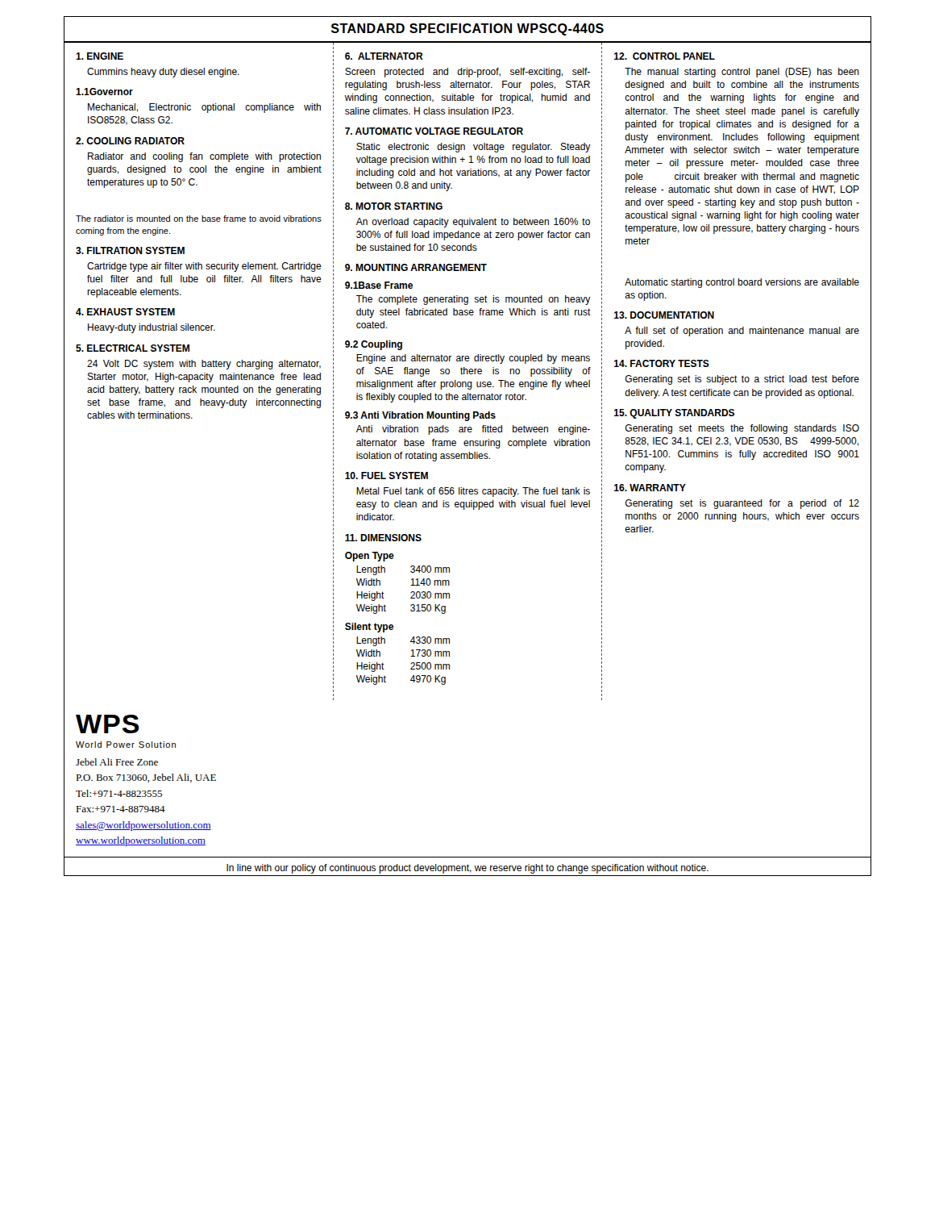STANDARD SPECIFICATION WPSCQ-440S
1. ENGINE
Cummins heavy duty diesel engine.
1.1Governor
Mechanical, Electronic optional compliance with ISO8528, Class G2.
2. COOLING RADIATOR
Radiator and cooling fan complete with protection guards, designed to cool the engine in ambient temperatures up to 50° C.
The radiator is mounted on the base frame to avoid vibrations coming from the engine.
3. FILTRATION SYSTEM
Cartridge type air filter with security element. Cartridge fuel filter and full lube oil filter. All filters have replaceable elements.
4. EXHAUST SYSTEM
Heavy-duty industrial silencer.
5. ELECTRICAL SYSTEM
24 Volt DC system with battery charging alternator, Starter motor, High-capacity maintenance free lead acid battery, battery rack mounted on the generating set base frame, and heavy-duty interconnecting cables with terminations.
6. ALTERNATOR
Screen protected and drip-proof, self-exciting, self-regulating brush-less alternator. Four poles, STAR winding connection, suitable for tropical, humid and saline climates. H class insulation IP23.
7. AUTOMATIC VOLTAGE REGULATOR
Static electronic design voltage regulator. Steady voltage precision within + 1 % from no load to full load including cold and hot variations, at any Power factor between 0.8 and unity.
8. MOTOR STARTING
An overload capacity equivalent to between 160% to 300% of full load impedance at zero power factor can be sustained for 10 seconds
9. MOUNTING ARRANGEMENT
9.1Base Frame
The complete generating set is mounted on heavy duty steel fabricated base frame Which is anti rust coated.
9.2 Coupling
Engine and alternator are directly coupled by means of SAE flange so there is no possibility of misalignment after prolong use. The engine fly wheel is flexibly coupled to the alternator rotor.
9.3 Anti Vibration Mounting Pads
Anti vibration pads are fitted between engine-alternator base frame ensuring complete vibration isolation of rotating assemblies.
10. FUEL SYSTEM
Metal Fuel tank of 656 litres capacity. The fuel tank is easy to clean and is equipped with visual fuel level indicator.
11. DIMENSIONS
Open Type
| Length | 3400 mm |
| Width | 1140 mm |
| Height | 2030 mm |
| Weight | 3150 Kg |
Silent type
| Length | 4330 mm |
| Width | 1730 mm |
| Height | 2500 mm |
| Weight | 4970 Kg |
12. CONTROL PANEL
The manual starting control panel (DSE) has been designed and built to combine all the instruments control and the warning lights for engine and alternator. The sheet steel made panel is carefully painted for tropical climates and is designed for a dusty environment. Includes following equipment Ammeter with selector switch – water temperature meter – oil pressure meter- moulded case three pole circuit breaker with thermal and magnetic release - automatic shut down in case of HWT, LOP and over speed - starting key and stop push button - acoustical signal - warning light for high cooling water temperature, low oil pressure, battery charging - hours meter
Automatic starting control board versions are available as option.
13. DOCUMENTATION
A full set of operation and maintenance manual are provided.
14. FACTORY TESTS
Generating set is subject to a strict load test before delivery. A test certificate can be provided as optional.
15. QUALITY STANDARDS
Generating set meets the following standards ISO 8528, IEC 34.1, CEI 2.3, VDE 0530, BS 4999-5000, NF51-100. Cummins is fully accredited ISO 9001 company.
16. WARRANTY
Generating set is guaranteed for a period of 12 months or 2000 running hours, which ever occurs earlier.
WPS
World Power Solution
Jebel Ali Free Zone
P.O. Box 713060, Jebel Ali, UAE
Tel:+971-4-8823555
Fax:+971-4-8879484
sales@worldpowersolution.com
www.worldpowersolution.com
In line with our policy of continuous product development, we reserve right to change specification without notice.